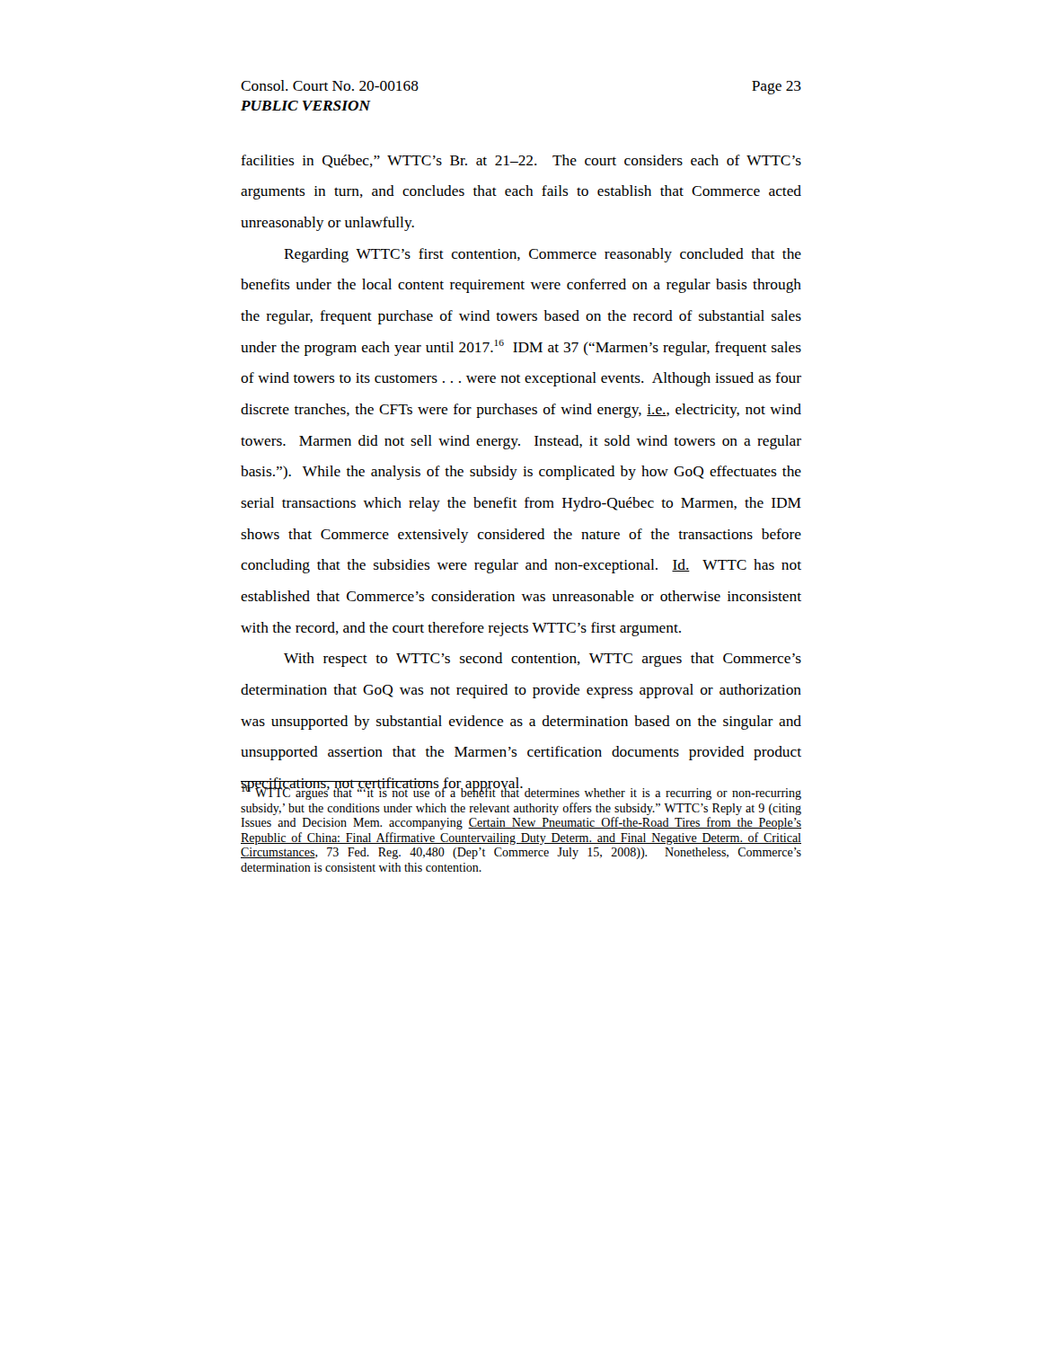Consol. Court No. 20-00168
Page 23
PUBLIC VERSION
facilities in Québec,” WTTC’s Br. at 21–22. The court considers each of WTTC’s arguments in turn, and concludes that each fails to establish that Commerce acted unreasonably or unlawfully.
Regarding WTTC’s first contention, Commerce reasonably concluded that the benefits under the local content requirement were conferred on a regular basis through the regular, frequent purchase of wind towers based on the record of substantial sales under the program each year until 2017.16 IDM at 37 (“Marmen’s regular, frequent sales of wind towers to its customers . . . were not exceptional events. Although issued as four discrete tranches, the CFTs were for purchases of wind energy, i.e., electricity, not wind towers. Marmen did not sell wind energy. Instead, it sold wind towers on a regular basis.”). While the analysis of the subsidy is complicated by how GoQ effectuates the serial transactions which relay the benefit from Hydro-Québec to Marmen, the IDM shows that Commerce extensively considered the nature of the transactions before concluding that the subsidies were regular and non-exceptional. Id. WTTC has not established that Commerce’s consideration was unreasonable or otherwise inconsistent with the record, and the court therefore rejects WTTC’s first argument.
With respect to WTTC’s second contention, WTTC argues that Commerce’s determination that GoQ was not required to provide express approval or authorization was unsupported by substantial evidence as a determination based on the singular and unsupported assertion that the Marmen’s certification documents provided product specifications, not certifications for approval.
16 WTTC argues that “‘it is not use of a benefit that determines whether it is a recurring or non-recurring subsidy,’ but the conditions under which the relevant authority offers the subsidy.” WTTC’s Reply at 9 (citing Issues and Decision Mem. accompanying Certain New Pneumatic Off-the-Road Tires from the People’s Republic of China: Final Affirmative Countervailing Duty Determ. and Final Negative Determ. of Critical Circumstances, 73 Fed. Reg. 40,480 (Dep’t Commerce July 15, 2008)). Nonetheless, Commerce’s determination is consistent with this contention.